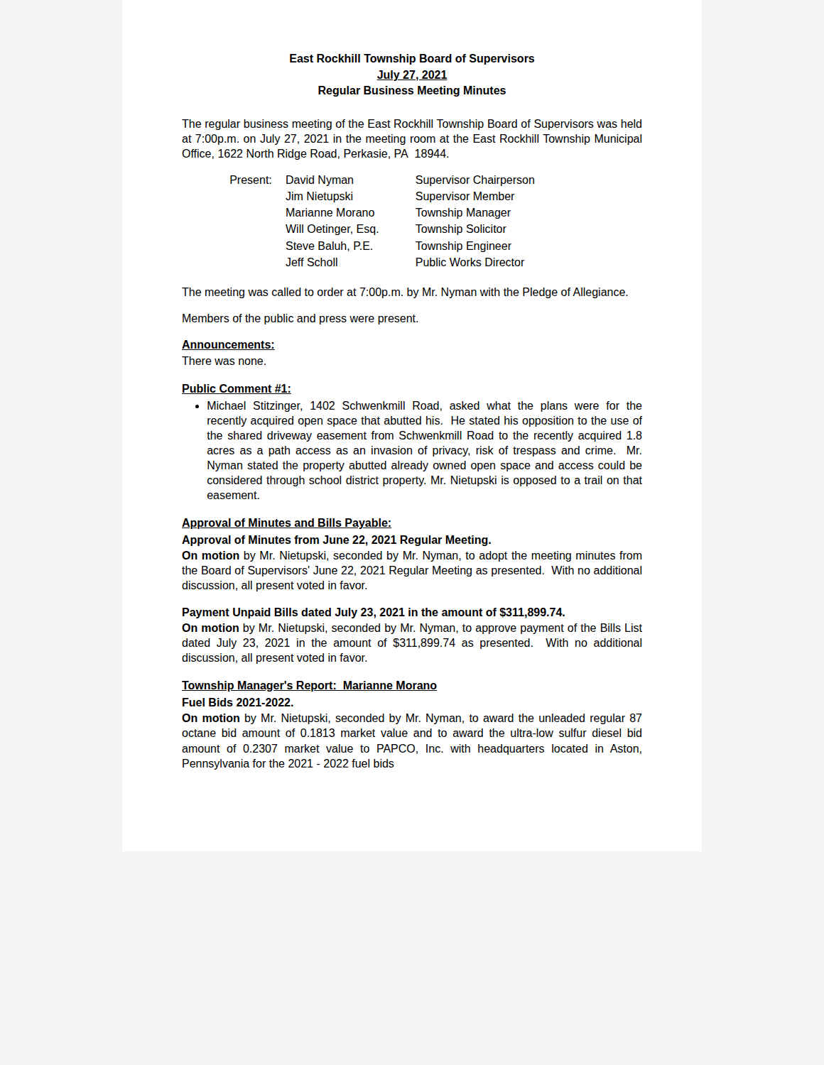East Rockhill Township Board of Supervisors
July 27, 2021
Regular Business Meeting Minutes
The regular business meeting of the East Rockhill Township Board of Supervisors was held at 7:00p.m. on July 27, 2021 in the meeting room at the East Rockhill Township Municipal Office, 1622 North Ridge Road, Perkasie, PA 18944.
| Present: | David Nyman | Supervisor Chairperson |
| | Jim Nietupski | Supervisor Member |
| | Marianne Morano | Township Manager |
| | Will Oetinger, Esq. | Township Solicitor |
| | Steve Baluh, P.E. | Township Engineer |
| | Jeff Scholl | Public Works Director |
The meeting was called to order at 7:00p.m. by Mr. Nyman with the Pledge of Allegiance.
Members of the public and press were present.
Announcements:
There was none.
Public Comment #1:
Michael Stitzinger, 1402 Schwenkmill Road, asked what the plans were for the recently acquired open space that abutted his. He stated his opposition to the use of the shared driveway easement from Schwenkmill Road to the recently acquired 1.8 acres as a path access as an invasion of privacy, risk of trespass and crime. Mr. Nyman stated the property abutted already owned open space and access could be considered through school district property. Mr. Nietupski is opposed to a trail on that easement.
Approval of Minutes and Bills Payable:
Approval of Minutes from June 22, 2021 Regular Meeting.
On motion by Mr. Nietupski, seconded by Mr. Nyman, to adopt the meeting minutes from the Board of Supervisors' June 22, 2021 Regular Meeting as presented. With no additional discussion, all present voted in favor.
Payment Unpaid Bills dated July 23, 2021 in the amount of $311,899.74.
On motion by Mr. Nietupski, seconded by Mr. Nyman, to approve payment of the Bills List dated July 23, 2021 in the amount of $311,899.74 as presented. With no additional discussion, all present voted in favor.
Township Manager's Report: Marianne Morano
Fuel Bids 2021-2022.
On motion by Mr. Nietupski, seconded by Mr. Nyman, to award the unleaded regular 87 octane bid amount of 0.1813 market value and to award the ultra-low sulfur diesel bid amount of 0.2307 market value to PAPCO, Inc. with headquarters located in Aston, Pennsylvania for the 2021 - 2022 fuel bids